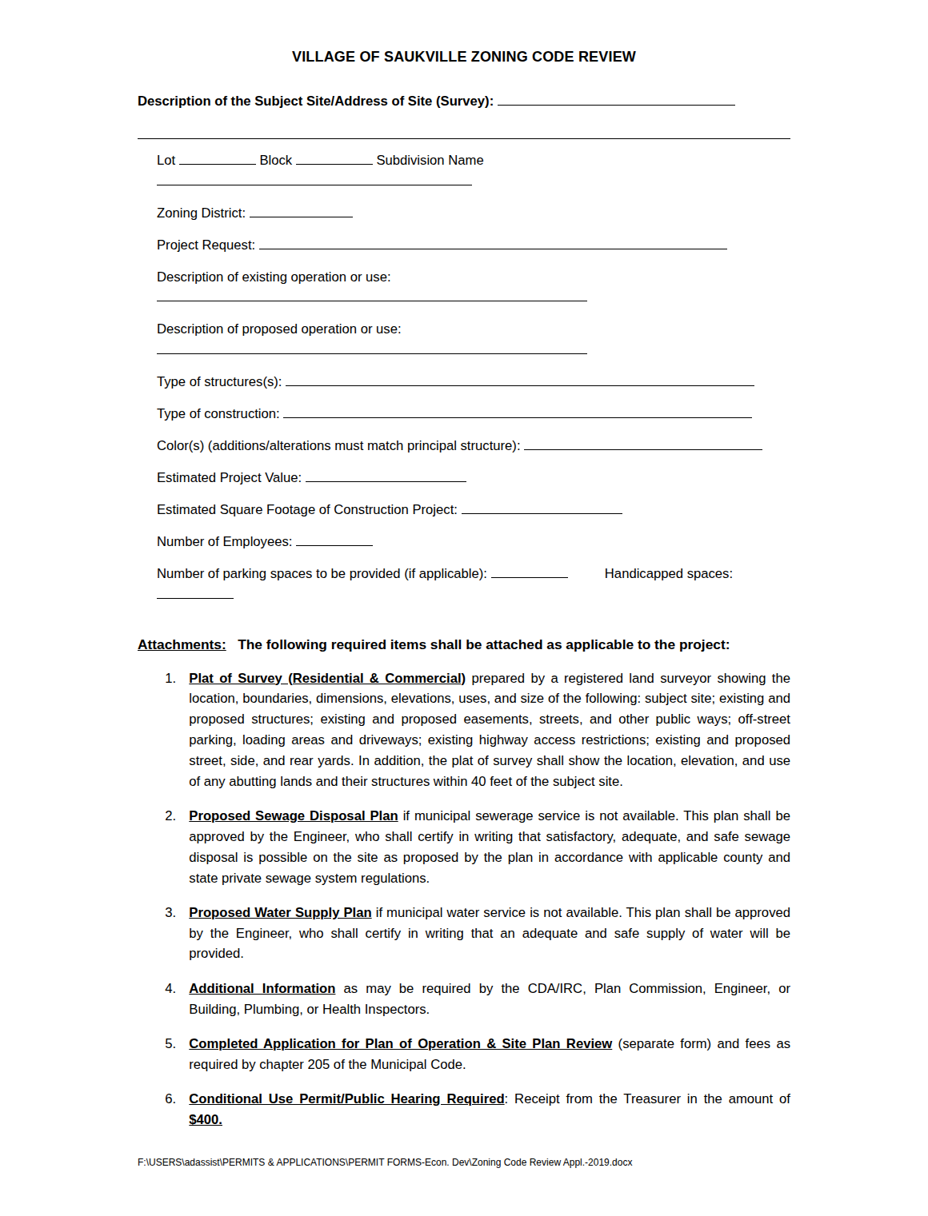VILLAGE OF SAUKVILLE ZONING CODE REVIEW
Description of the Subject Site/Address of Site (Survey):
Lot Block Subdivision Name
Zoning District:
Project Request:
Description of existing operation or use:
Description of proposed operation or use:
Type of structures(s):
Type of construction:
Color(s) (additions/alterations must match principal structure):
Estimated Project Value:
Estimated Square Footage of Construction Project:
Number of Employees:
Number of parking spaces to be provided (if applicable): Handicapped spaces:
Attachments: The following required items shall be attached as applicable to the project:
Plat of Survey (Residential & Commercial) prepared by a registered land surveyor showing the location, boundaries, dimensions, elevations, uses, and size of the following: subject site; existing and proposed structures; existing and proposed easements, streets, and other public ways; off-street parking, loading areas and driveways; existing highway access restrictions; existing and proposed street, side, and rear yards. In addition, the plat of survey shall show the location, elevation, and use of any abutting lands and their structures within 40 feet of the subject site.
Proposed Sewage Disposal Plan if municipal sewerage service is not available. This plan shall be approved by the Engineer, who shall certify in writing that satisfactory, adequate, and safe sewage disposal is possible on the site as proposed by the plan in accordance with applicable county and state private sewage system regulations.
Proposed Water Supply Plan if municipal water service is not available. This plan shall be approved by the Engineer, who shall certify in writing that an adequate and safe supply of water will be provided.
Additional Information as may be required by the CDA/IRC, Plan Commission, Engineer, or Building, Plumbing, or Health Inspectors.
Completed Application for Plan of Operation & Site Plan Review (separate form) and fees as required by chapter 205 of the Municipal Code.
Conditional Use Permit/Public Hearing Required: Receipt from the Treasurer in the amount of $400.
F:\USERS\adassist\PERMITS & APPLICATIONS\PERMIT FORMS-Econ. Dev\Zoning Code Review Appl.-2019.docx